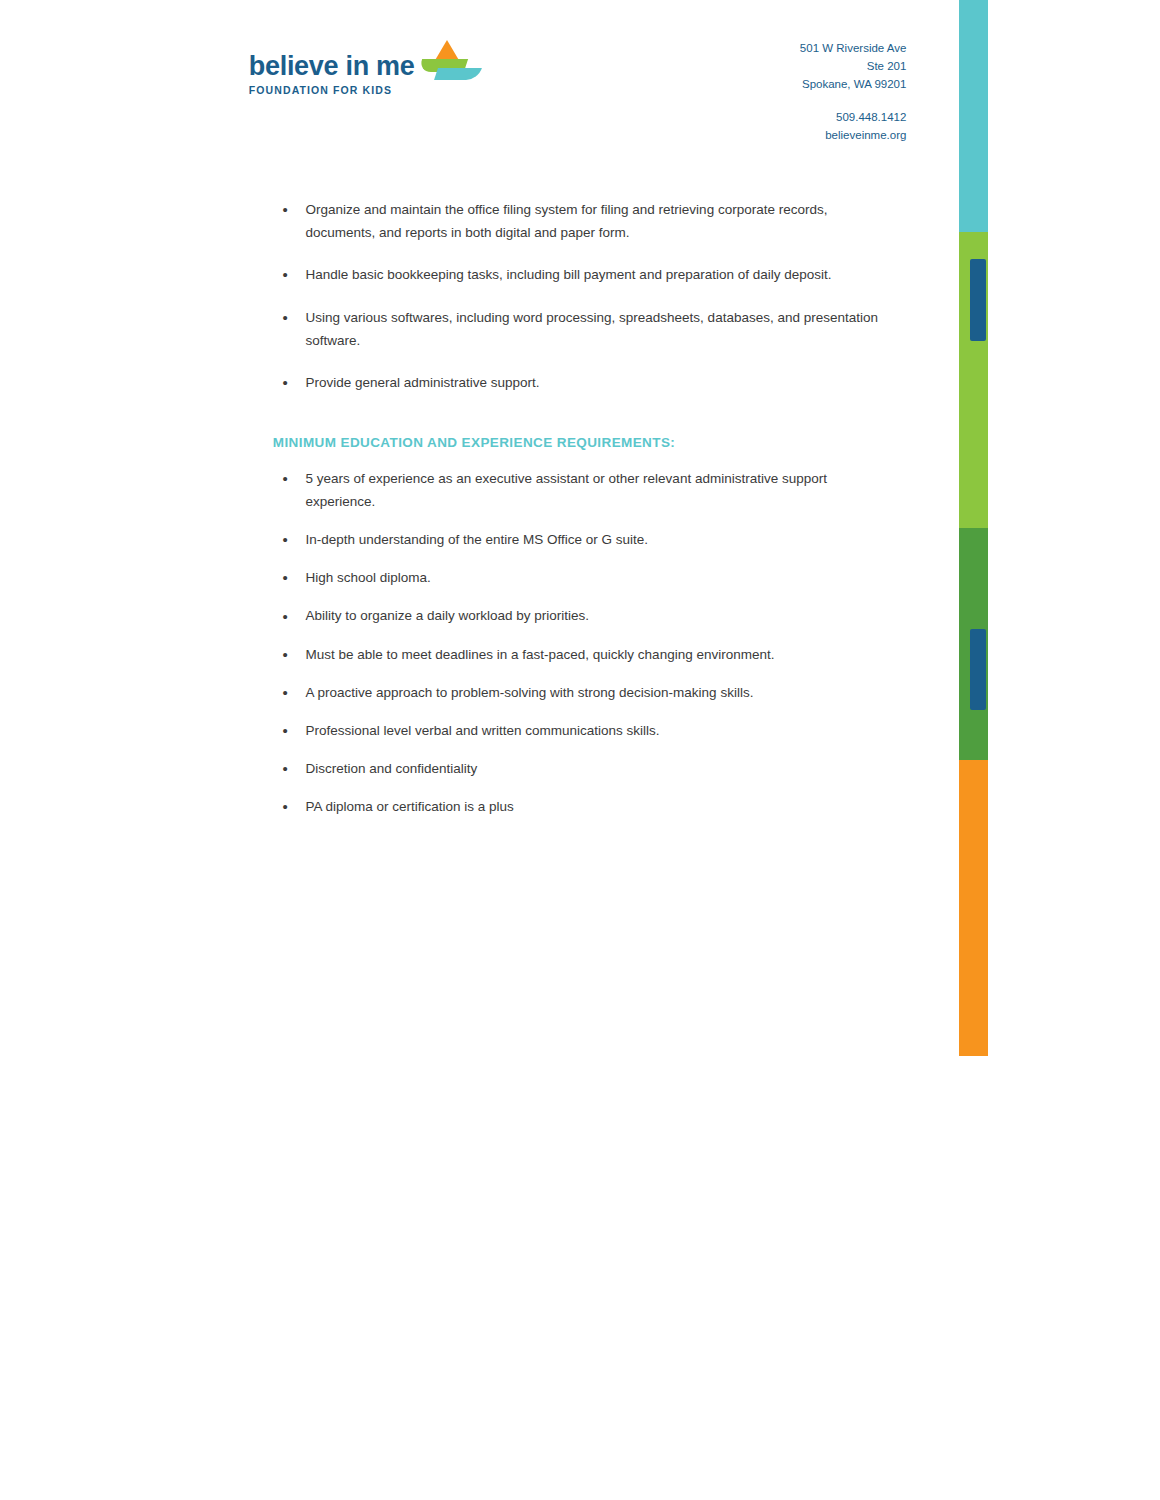believe in me
FOUNDATION FOR KIDS
501 W Riverside Ave
Ste 201
Spokane, WA 99201 509.448.1412
believeinme.org
Organize and maintain the office filing system for filing and retrieving corporate records, documents, and reports in both digital and paper form.
Handle basic bookkeeping tasks, including bill payment and preparation of daily deposit.
Using various softwares, including word processing, spreadsheets, databases, and presentation software.
Provide general administrative support.
Minimum Education and Experience Requirements:
5 years of experience as an executive assistant or other relevant administrative support experience.
In-depth understanding of the entire MS Office or G suite.
High school diploma.
Ability to organize a daily workload by priorities.
Must be able to meet deadlines in a fast-paced, quickly changing environment.
A proactive approach to problem-solving with strong decision-making skills.
Professional level verbal and written communications skills.
Discretion and confidentiality
PA diploma or certification is a plus